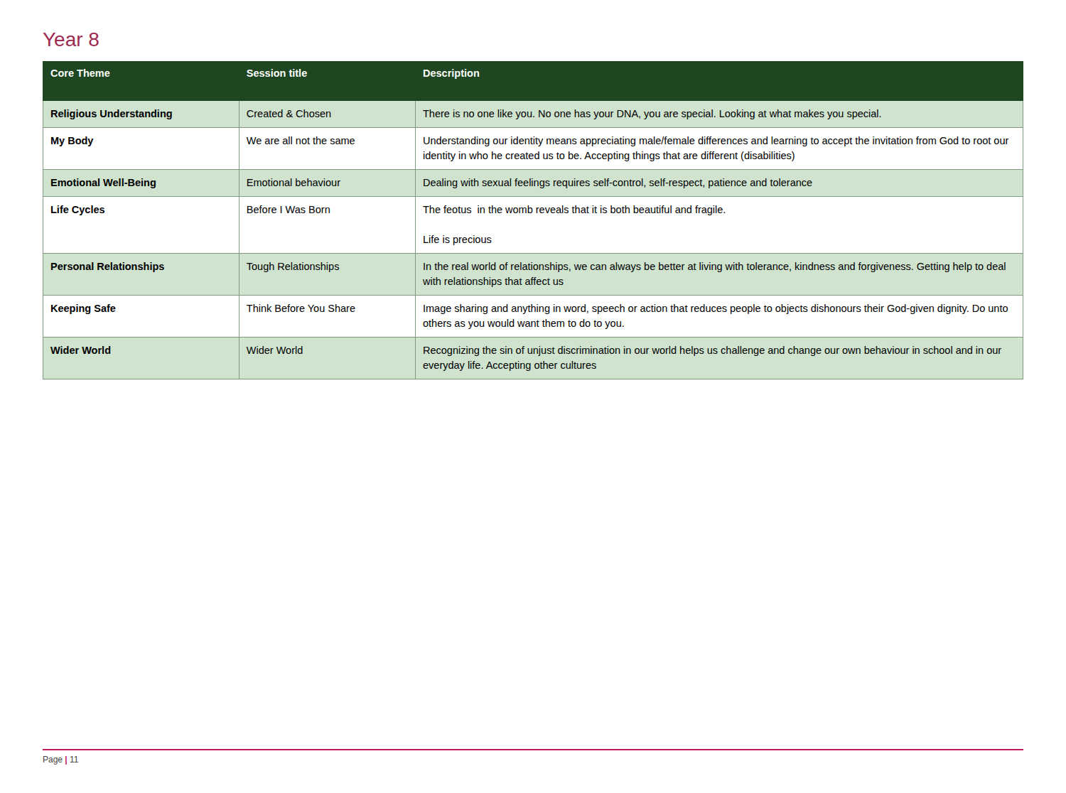Year 8
| Core Theme | Session title | Description |
| --- | --- | --- |
| Religious Understanding | Created & Chosen | There is no one like you. No one has your DNA, you are special. Looking at what makes you special. |
| My Body | We are all not the same | Understanding our identity means appreciating male/female differences and learning to accept the invitation from God to root our identity in who he created us to be. Accepting things that are different (disabilities) |
| Emotional Well-Being | Emotional behaviour | Dealing with sexual feelings requires self-control, self-respect, patience and tolerance |
| Life Cycles | Before I Was Born | The feotus in the womb reveals that it is both beautiful and fragile. Life is precious |
| Personal Relationships | Tough Relationships | In the real world of relationships, we can always be better at living with tolerance, kindness and forgiveness. Getting help to deal with relationships that affect us |
| Keeping Safe | Think Before You Share | Image sharing and anything in word, speech or action that reduces people to objects dishonours their God-given dignity. Do unto others as you would want them to do to you. |
| Wider World | Wider World | Recognizing the sin of unjust discrimination in our world helps us challenge and change our own behaviour in school and in our everyday life. Accepting other cultures |
Page | 11